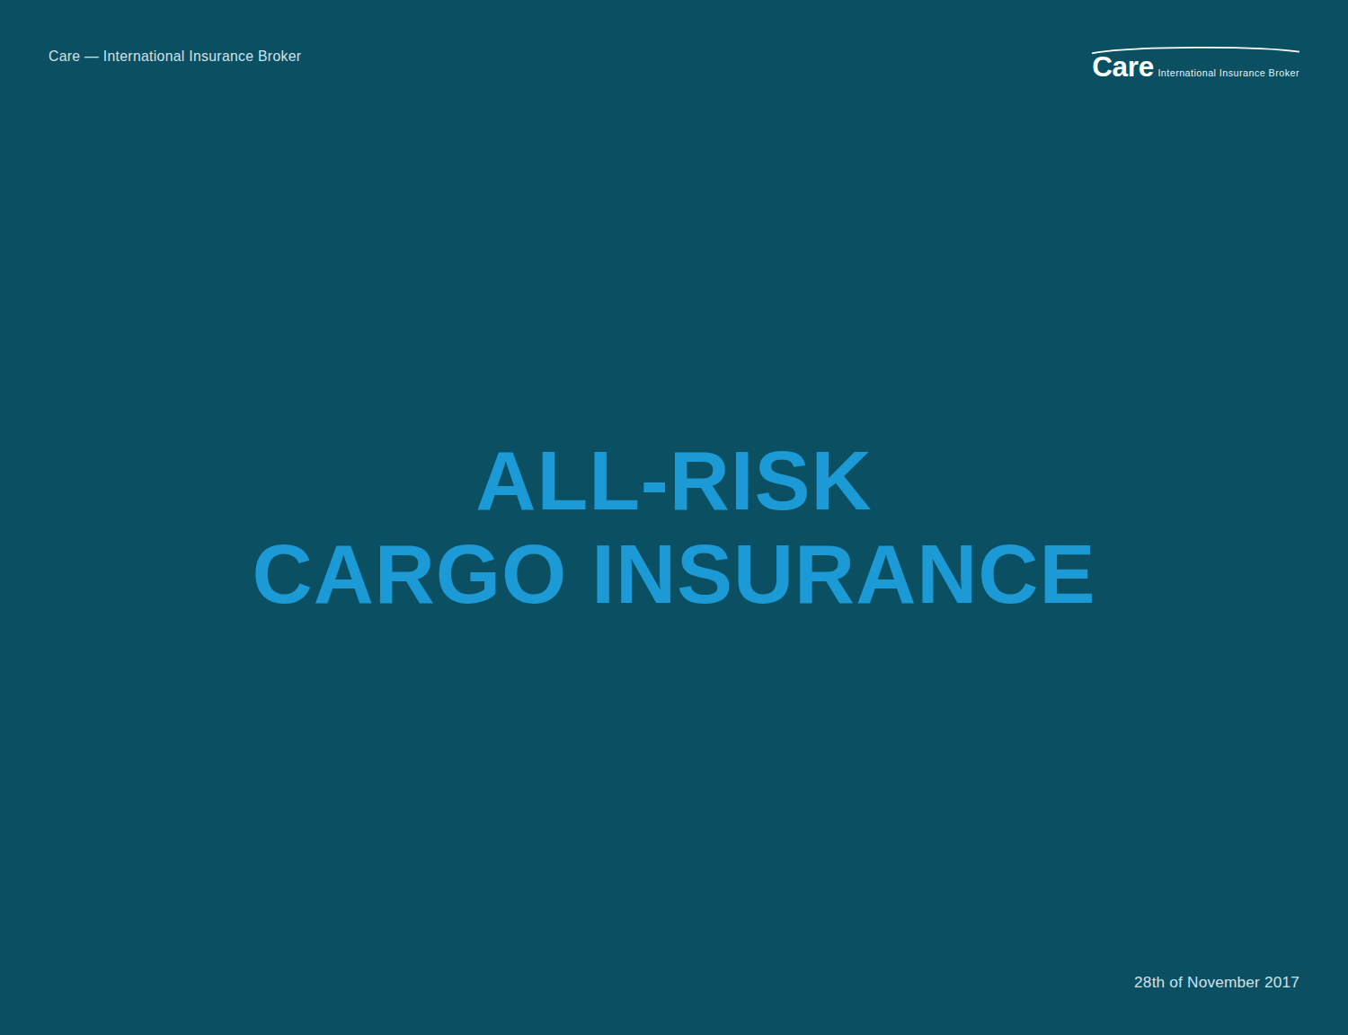Care — International Insurance Broker
Care International Insurance Broker
All-Risk Cargo Insurance
28th of November 2017